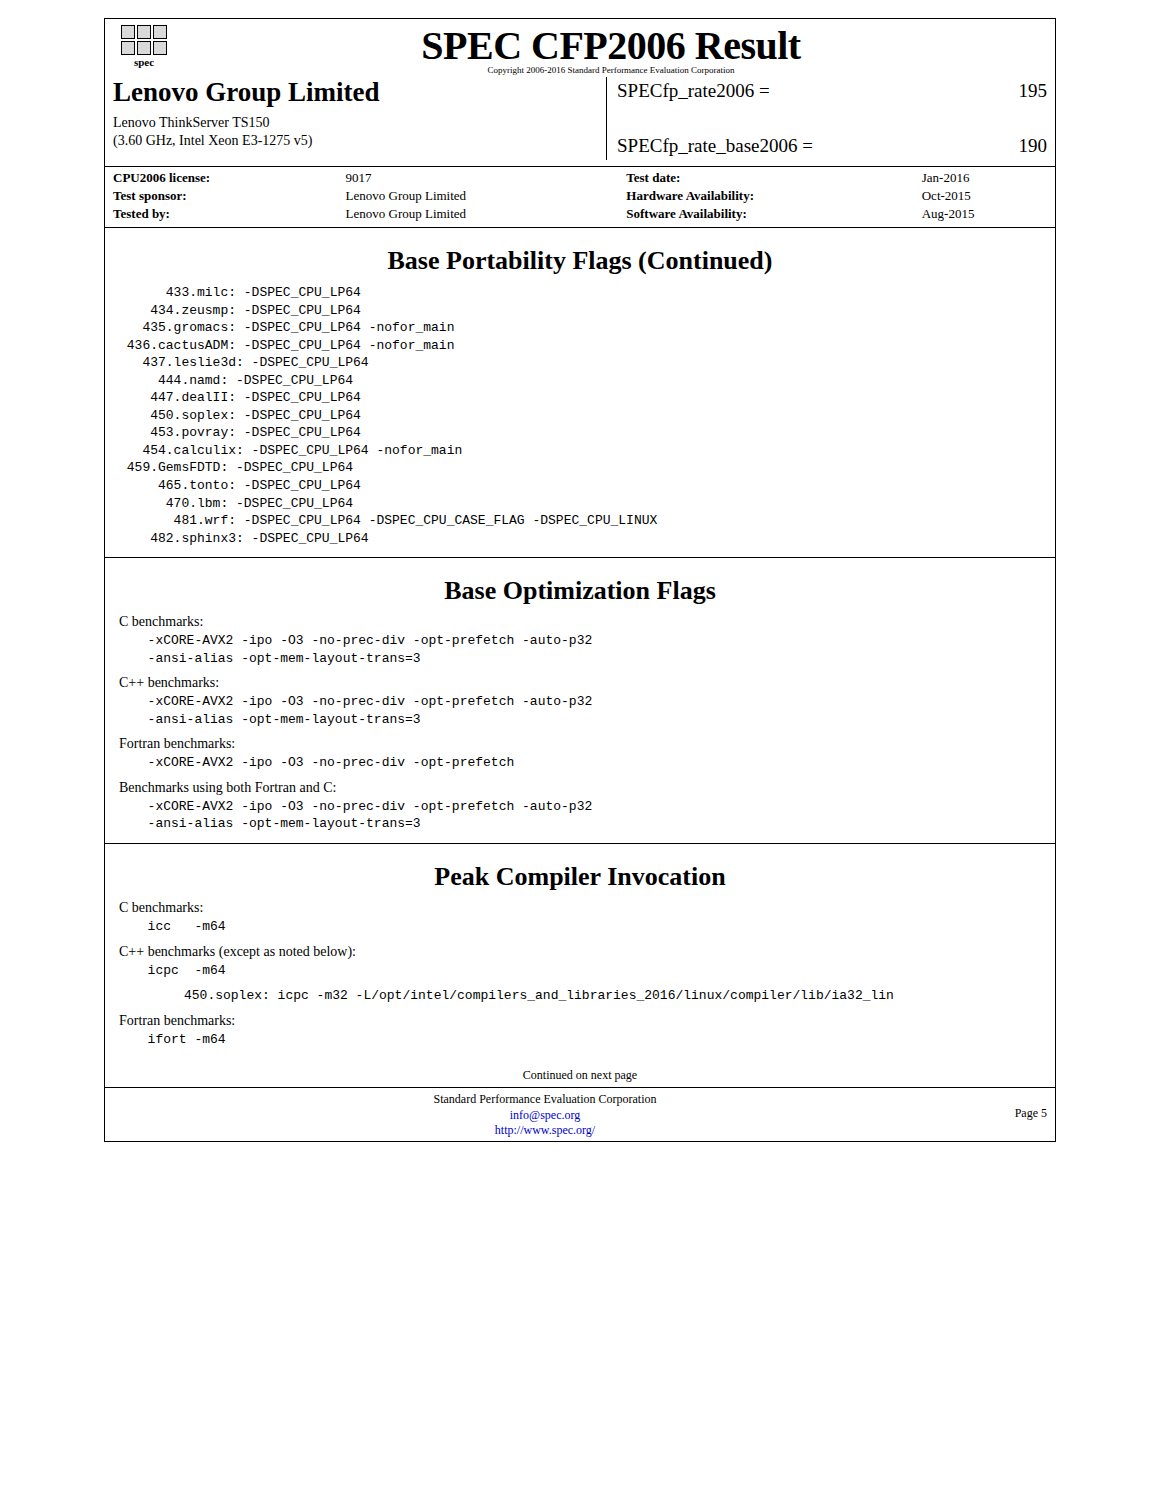spec
SPEC CFP2006 Result
Copyright 2006-2016 Standard Performance Evaluation Corporation
Lenovo Group Limited
Lenovo ThinkServer TS150
(3.60 GHz, Intel Xeon E3-1275 v5)
SPECfp_rate2006 =195
SPECfp_rate_base2006 =190
| CPU2006 license: | 9017 | Test date: | Jan-2016 |
| Test sponsor: | Lenovo Group Limited | Hardware Availability: | Oct-2015 |
| Tested by: | Lenovo Group Limited | Software Availability: | Aug-2015 |
Base Portability Flags (Continued)
433.milc: -DSPEC_CPU_LP64 434.zeusmp: -DSPEC_CPU_LP64 435.gromacs: -DSPEC_CPU_LP64 -nofor_main 436.cactusADM: -DSPEC_CPU_LP64 -nofor_main 437.leslie3d: -DSPEC_CPU_LP64 444.namd: -DSPEC_CPU_LP64 447.dealII: -DSPEC_CPU_LP64 450.soplex: -DSPEC_CPU_LP64 453.povray: -DSPEC_CPU_LP64 454.calculix: -DSPEC_CPU_LP64 -nofor_main 459.GemsFDTD: -DSPEC_CPU_LP64 465.tonto: -DSPEC_CPU_LP64 470.lbm: -DSPEC_CPU_LP64 481.wrf: -DSPEC_CPU_LP64 -DSPEC_CPU_CASE_FLAG -DSPEC_CPU_LINUX 482.sphinx3: -DSPEC_CPU_LP64
Base Optimization Flags
C benchmarks:
-xCORE-AVX2 -ipo -O3 -no-prec-div -opt-prefetch -auto-p32 -ansi-alias -opt-mem-layout-trans=3
C++ benchmarks:
-xCORE-AVX2 -ipo -O3 -no-prec-div -opt-prefetch -auto-p32 -ansi-alias -opt-mem-layout-trans=3
Fortran benchmarks:
-xCORE-AVX2 -ipo -O3 -no-prec-div -opt-prefetch
Benchmarks using both Fortran and C:
-xCORE-AVX2 -ipo -O3 -no-prec-div -opt-prefetch -auto-p32 -ansi-alias -opt-mem-layout-trans=3
Peak Compiler Invocation
C benchmarks:
icc -m64
C++ benchmarks (except as noted below):
icpc -m64
450.soplex: icpc -m32 -L/opt/intel/compilers_and_libraries_2016/linux/compiler/lib/ia32_lin
Fortran benchmarks:
ifort -m64
Continued on next page
Standard Performance Evaluation Corporation
info@spec.org
http://www.spec.org/
Page 5